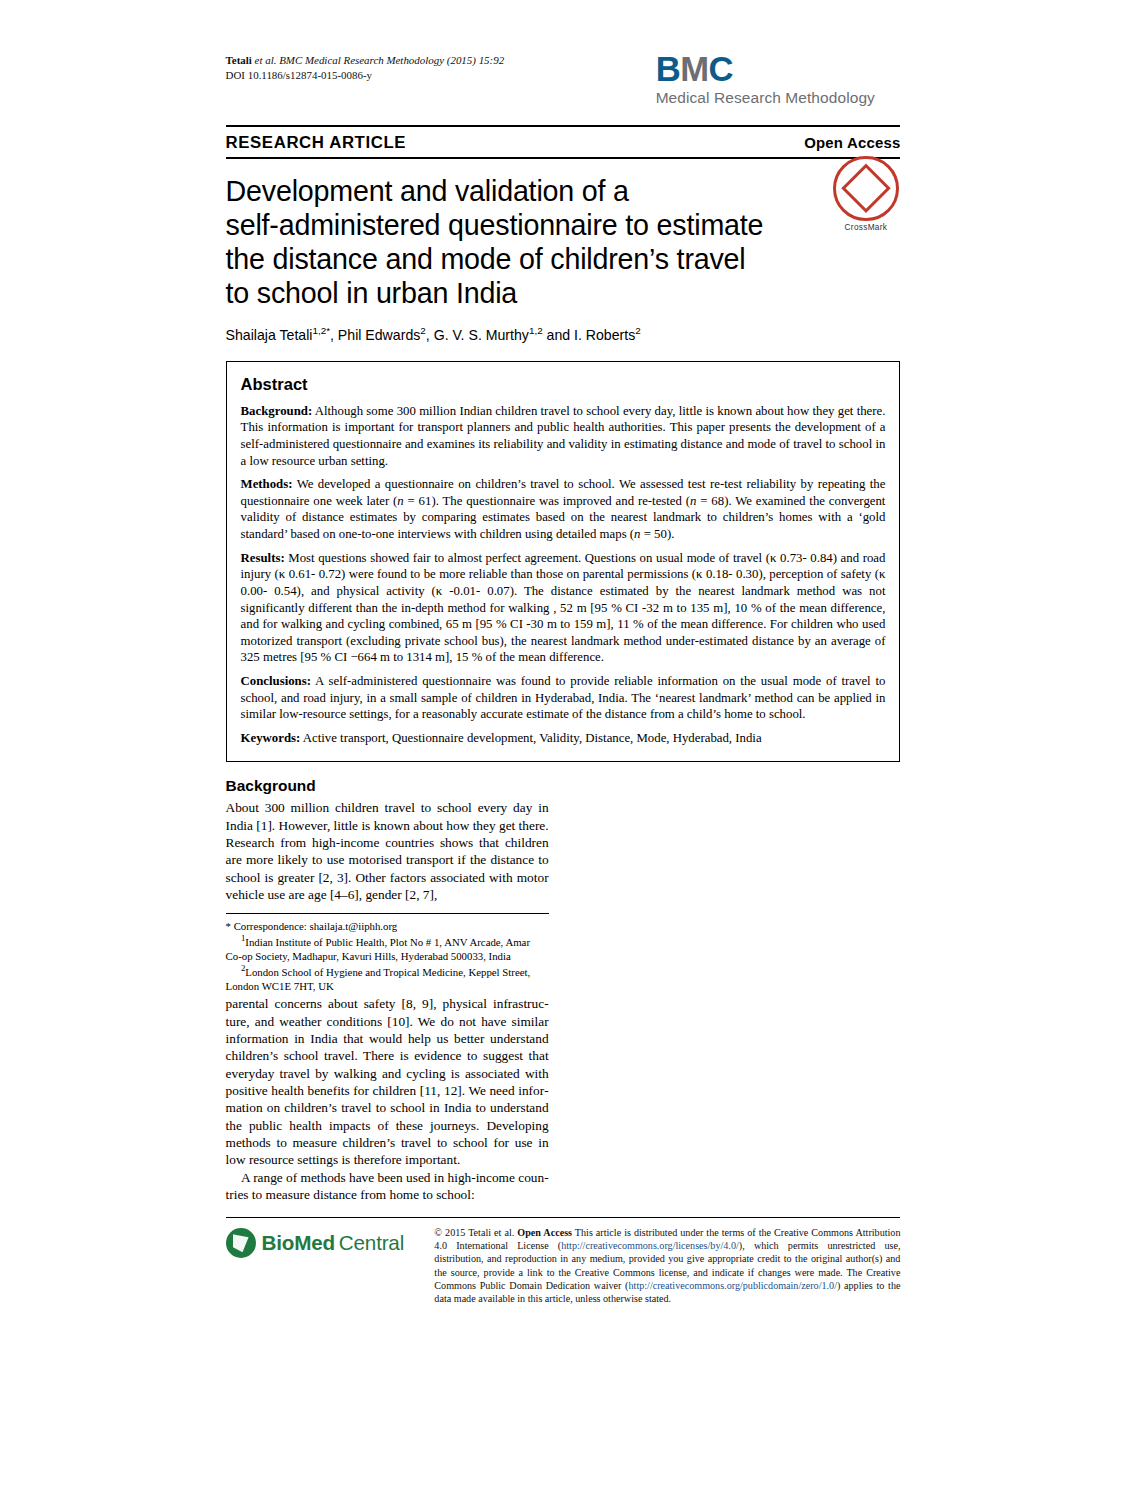Tetali et al. BMC Medical Research Methodology (2015) 15:92
DOI 10.1186/s12874-015-0086-y
BMC
Medical Research Methodology
RESEARCH ARTICLE
Open Access
CrossMark
Development and validation of a
self-administered questionnaire to estimate
the distance and mode of children’s travel
to school in urban India
Shailaja Tetali1,2*, Phil Edwards2, G. V. S. Murthy1,2 and I. Roberts2
Abstract
Background: Although some 300 million Indian children travel to school every day, little is known about how they get there. This information is important for transport planners and public health authorities. This paper presents the development of a self-administered questionnaire and examines its reliability and validity in estimating distance and mode of travel to school in a low resource urban setting.
Methods: We developed a questionnaire on children’s travel to school. We assessed test re-test reliability by repeating the questionnaire one week later (n = 61). The questionnaire was improved and re-tested (n = 68). We examined the convergent validity of distance estimates by comparing estimates based on the nearest landmark to children’s homes with a ‘gold standard’ based on one-to-one interviews with children using detailed maps (n = 50).
Results: Most questions showed fair to almost perfect agreement. Questions on usual mode of travel (κ 0.73- 0.84) and road injury (κ 0.61- 0.72) were found to be more reliable than those on parental permissions (κ 0.18- 0.30), perception of safety (κ 0.00- 0.54), and physical activity (κ -0.01- 0.07). The distance estimated by the nearest landmark method was not significantly different than the in-depth method for walking , 52 m [95 % CI -32 m to 135 m], 10 % of the mean difference, and for walking and cycling combined, 65 m [95 % CI -30 m to 159 m], 11 % of the mean difference. For children who used motorized transport (excluding private school bus), the nearest landmark method under-estimated distance by an average of 325 metres [95 % CI −664 m to 1314 m], 15 % of the mean difference.
Conclusions: A self-administered questionnaire was found to provide reliable information on the usual mode of travel to school, and road injury, in a small sample of children in Hyderabad, India. The ‘nearest landmark’ method can be applied in similar low-resource settings, for a reasonably accurate estimate of the distance from a child’s home to school.
Keywords: Active transport, Questionnaire development, Validity, Distance, Mode, Hyderabad, India
Background
About 300 million children travel to school every day in India [1]. However, little is known about how they get there. Research from high-income countries shows that children are more likely to use motorised transport if the distance to school is greater [2, 3]. Other factors associated with motor vehicle use are age [4–6], gender [2, 7],
* Correspondence: shailaja.t@iiphh.org
1Indian Institute of Public Health, Plot No # 1, ANV Arcade, Amar Co-op Society, Madhapur, Kavuri Hills, Hyderabad 500033, India
2London School of Hygiene and Tropical Medicine, Keppel Street, London WC1E 7HT, UK
parental concerns about safety [8, 9], physical infrastructure, and weather conditions [10]. We do not have similar information in India that would help us better understand children’s school travel. There is evidence to suggest that everyday travel by walking and cycling is associated with positive health benefits for children [11, 12]. We need information on children’s travel to school in India to understand the public health impacts of these journeys. Developing methods to measure children’s travel to school for use in low resource settings is therefore important.
A range of methods have been used in high-income countries to measure distance from home to school:
BioMed Central
© 2015 Tetali et al. Open Access This article is distributed under the terms of the Creative Commons Attribution 4.0 International License (http://creativecommons.org/licenses/by/4.0/), which permits unrestricted use, distribution, and reproduction in any medium, provided you give appropriate credit to the original author(s) and the source, provide a link to the Creative Commons license, and indicate if changes were made. The Creative Commons Public Domain Dedication waiver (http://creativecommons.org/publicdomain/zero/1.0/) applies to the data made available in this article, unless otherwise stated.